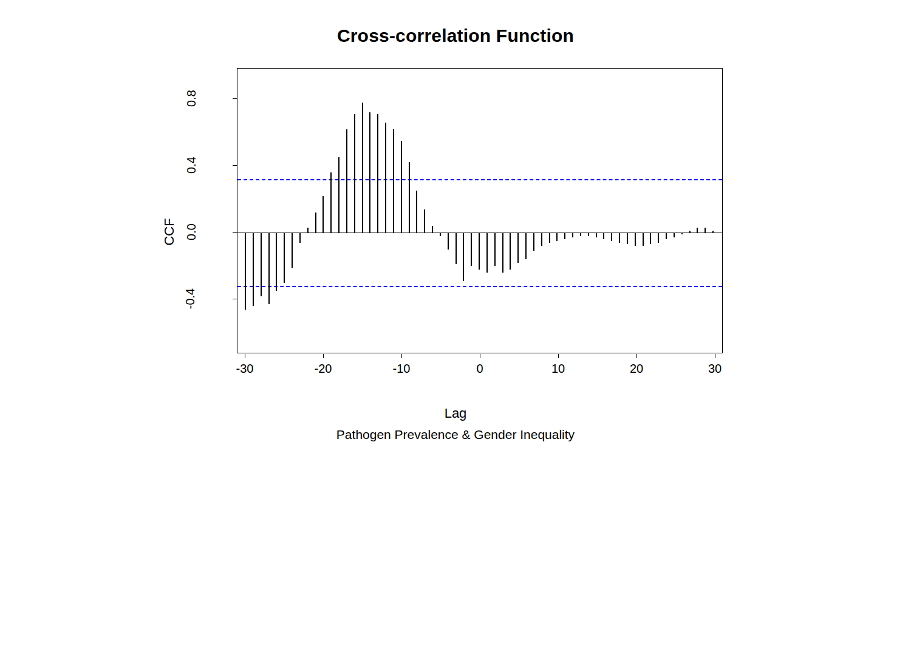Cross-correlation Function
CCF
0.8
0.4
0.0
-0.4
-30
-20
-10
0
10
20
30
Lag
Pathogen Prevalence & Gender Inequality